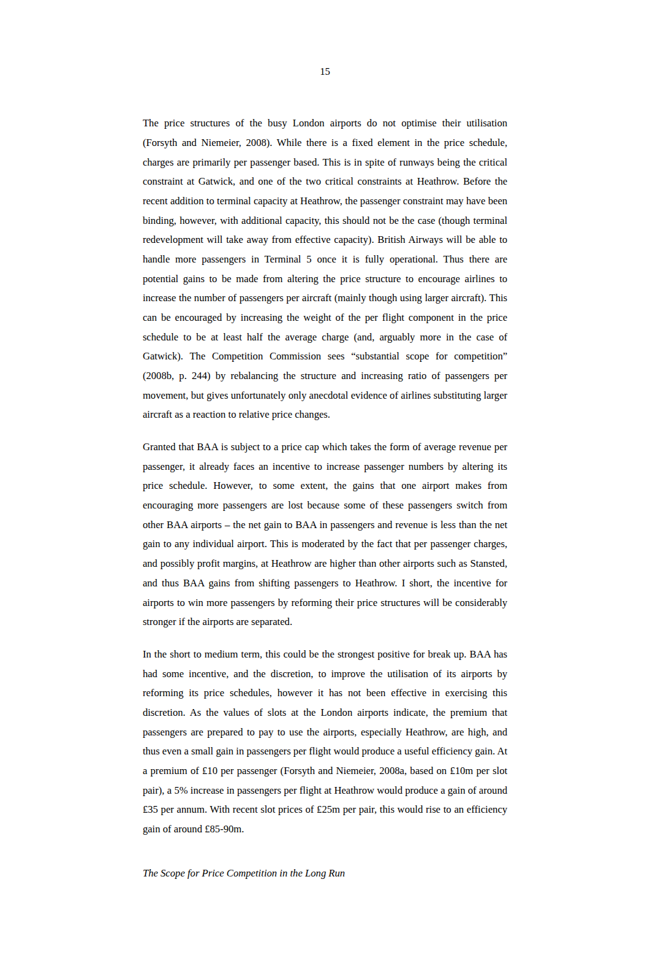15
The price structures of the busy London airports do not optimise their utilisation (Forsyth and Niemeier, 2008). While there is a fixed element in the price schedule, charges are primarily per passenger based. This is in spite of runways being the critical constraint at Gatwick, and one of the two critical constraints at Heathrow. Before the recent addition to terminal capacity at Heathrow, the passenger constraint may have been binding, however, with additional capacity, this should not be the case (though terminal redevelopment will take away from effective capacity). British Airways will be able to handle more passengers in Terminal 5 once it is fully operational. Thus there are potential gains to be made from altering the price structure to encourage airlines to increase the number of passengers per aircraft (mainly though using larger aircraft). This can be encouraged by increasing the weight of the per flight component in the price schedule to be at least half the average charge (and, arguably more in the case of Gatwick). The Competition Commission sees “substantial scope for competition” (2008b, p. 244) by rebalancing the structure and increasing ratio of passengers per movement, but gives unfortunately only anecdotal evidence of airlines substituting larger aircraft as a reaction to relative price changes.
Granted that BAA is subject to a price cap which takes the form of average revenue per passenger, it already faces an incentive to increase passenger numbers by altering its price schedule. However, to some extent, the gains that one airport makes from encouraging more passengers are lost because some of these passengers switch from other BAA airports – the net gain to BAA in passengers and revenue is less than the net gain to any individual airport. This is moderated by the fact that per passenger charges, and possibly profit margins, at Heathrow are higher than other airports such as Stansted, and thus BAA gains from shifting passengers to Heathrow. I short, the incentive for airports to win more passengers by reforming their price structures will be considerably stronger if the airports are separated.
In the short to medium term, this could be the strongest positive for break up. BAA has had some incentive, and the discretion, to improve the utilisation of its airports by reforming its price schedules, however it has not been effective in exercising this discretion. As the values of slots at the London airports indicate, the premium that passengers are prepared to pay to use the airports, especially Heathrow, are high, and thus even a small gain in passengers per flight would produce a useful efficiency gain. At a premium of ₤10 per passenger (Forsyth and Niemeier, 2008a, based on ₤10m per slot pair), a 5% increase in passengers per flight at Heathrow would produce a gain of around ₤35 per annum. With recent slot prices of ₤25m per pair, this would rise to an efficiency gain of around £85-90m.
The Scope for Price Competition in the Long Run